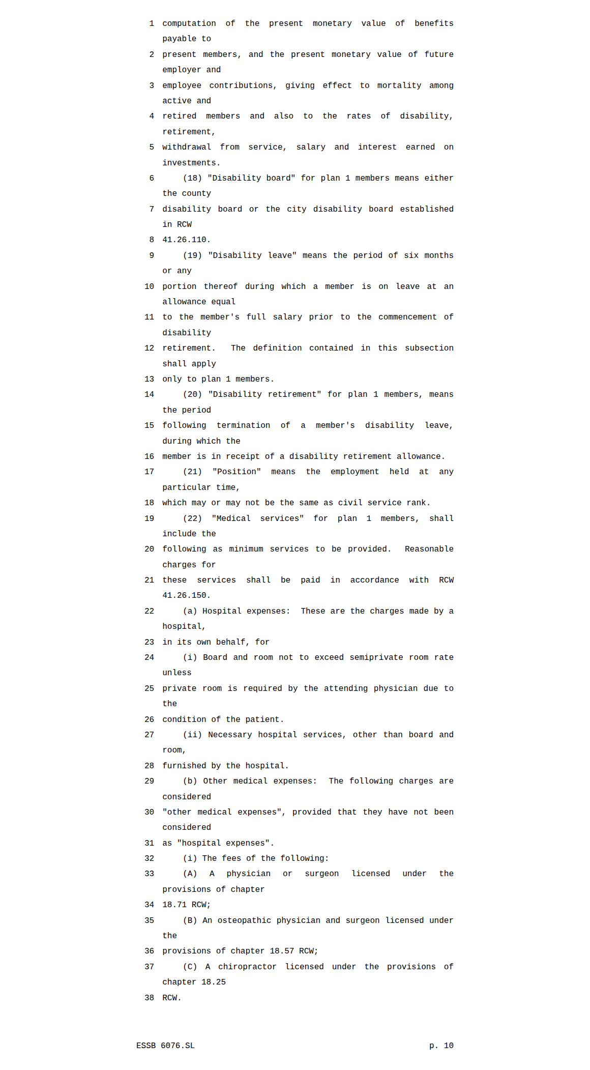computation of the present monetary value of benefits payable to
present members, and the present monetary value of future employer and
employee contributions, giving effect to mortality among active and
retired members and also to the rates of disability, retirement,
withdrawal from service, salary and interest earned on investments.
(18) "Disability board" for plan 1 members means either the county
disability board or the city disability board established in RCW
41.26.110.
(19) "Disability leave" means the period of six months or any
portion thereof during which a member is on leave at an allowance equal
to the member's full salary prior to the commencement of disability
retirement. The definition contained in this subsection shall apply
only to plan 1 members.
(20) "Disability retirement" for plan 1 members, means the period
following termination of a member's disability leave, during which the
member is in receipt of a disability retirement allowance.
(21) "Position" means the employment held at any particular time,
which may or may not be the same as civil service rank.
(22) "Medical services" for plan 1 members, shall include the
following as minimum services to be provided. Reasonable charges for
these services shall be paid in accordance with RCW 41.26.150.
(a) Hospital expenses: These are the charges made by a hospital,
in its own behalf, for
(i) Board and room not to exceed semiprivate room rate unless
private room is required by the attending physician due to the
condition of the patient.
(ii) Necessary hospital services, other than board and room,
furnished by the hospital.
(b) Other medical expenses: The following charges are considered
"other medical expenses", provided that they have not been considered
as "hospital expenses".
(i) The fees of the following:
(A) A physician or surgeon licensed under the provisions of chapter
18.71 RCW;
(B) An osteopathic physician and surgeon licensed under the
provisions of chapter 18.57 RCW;
(C) A chiropractor licensed under the provisions of chapter 18.25
RCW.
ESSB 6076.SL p. 10